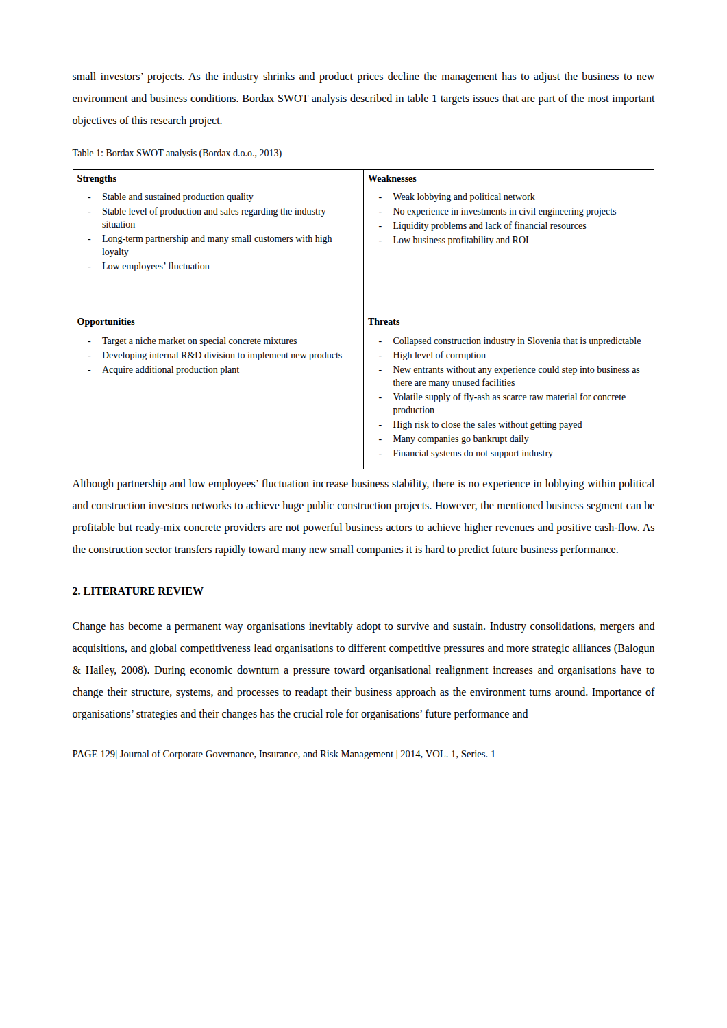small investors’ projects. As the industry shrinks and product prices decline the management has to adjust the business to new environment and business conditions. Bordax SWOT analysis described in table 1 targets issues that are part of the most important objectives of this research project.
Table 1: Bordax SWOT analysis (Bordax d.o.o., 2013)
| Strengths | Weaknesses |
| --- | --- |
| Stable and sustained production quality Stable level of production and sales regarding the industry situation Long-term partnership and many small customers with high loyalty Low employees’ fluctuation | Weak lobbying and political network No experience in investments in civil engineering projects Liquidity problems and lack of financial resources Low business profitability and ROI |
| Opportunities | Threats |
| Target a niche market on special concrete mixtures Developing internal R&D division to implement new products Acquire additional production plant | Collapsed construction industry in Slovenia that is unpredictable High level of corruption New entrants without any experience could step into business as there are many unused facilities Volatile supply of fly-ash as scarce raw material for concrete production High risk to close the sales without getting payed Many companies go bankrupt daily Financial systems do not support industry |
Although partnership and low employees’ fluctuation increase business stability, there is no experience in lobbying within political and construction investors networks to achieve huge public construction projects. However, the mentioned business segment can be profitable but ready-mix concrete providers are not powerful business actors to achieve higher revenues and positive cash-flow. As the construction sector transfers rapidly toward many new small companies it is hard to predict future business performance.
2. LITERATURE REVIEW
Change has become a permanent way organisations inevitably adopt to survive and sustain. Industry consolidations, mergers and acquisitions, and global competitiveness lead organisations to different competitive pressures and more strategic alliances (Balogun & Hailey, 2008). During economic downturn a pressure toward organisational realignment increases and organisations have to change their structure, systems, and processes to readapt their business approach as the environment turns around. Importance of organisations’ strategies and their changes has the crucial role for organisations’ future performance and
PAGE 129| Journal of Corporate Governance, Insurance, and Risk Management | 2014, VOL. 1, Series. 1